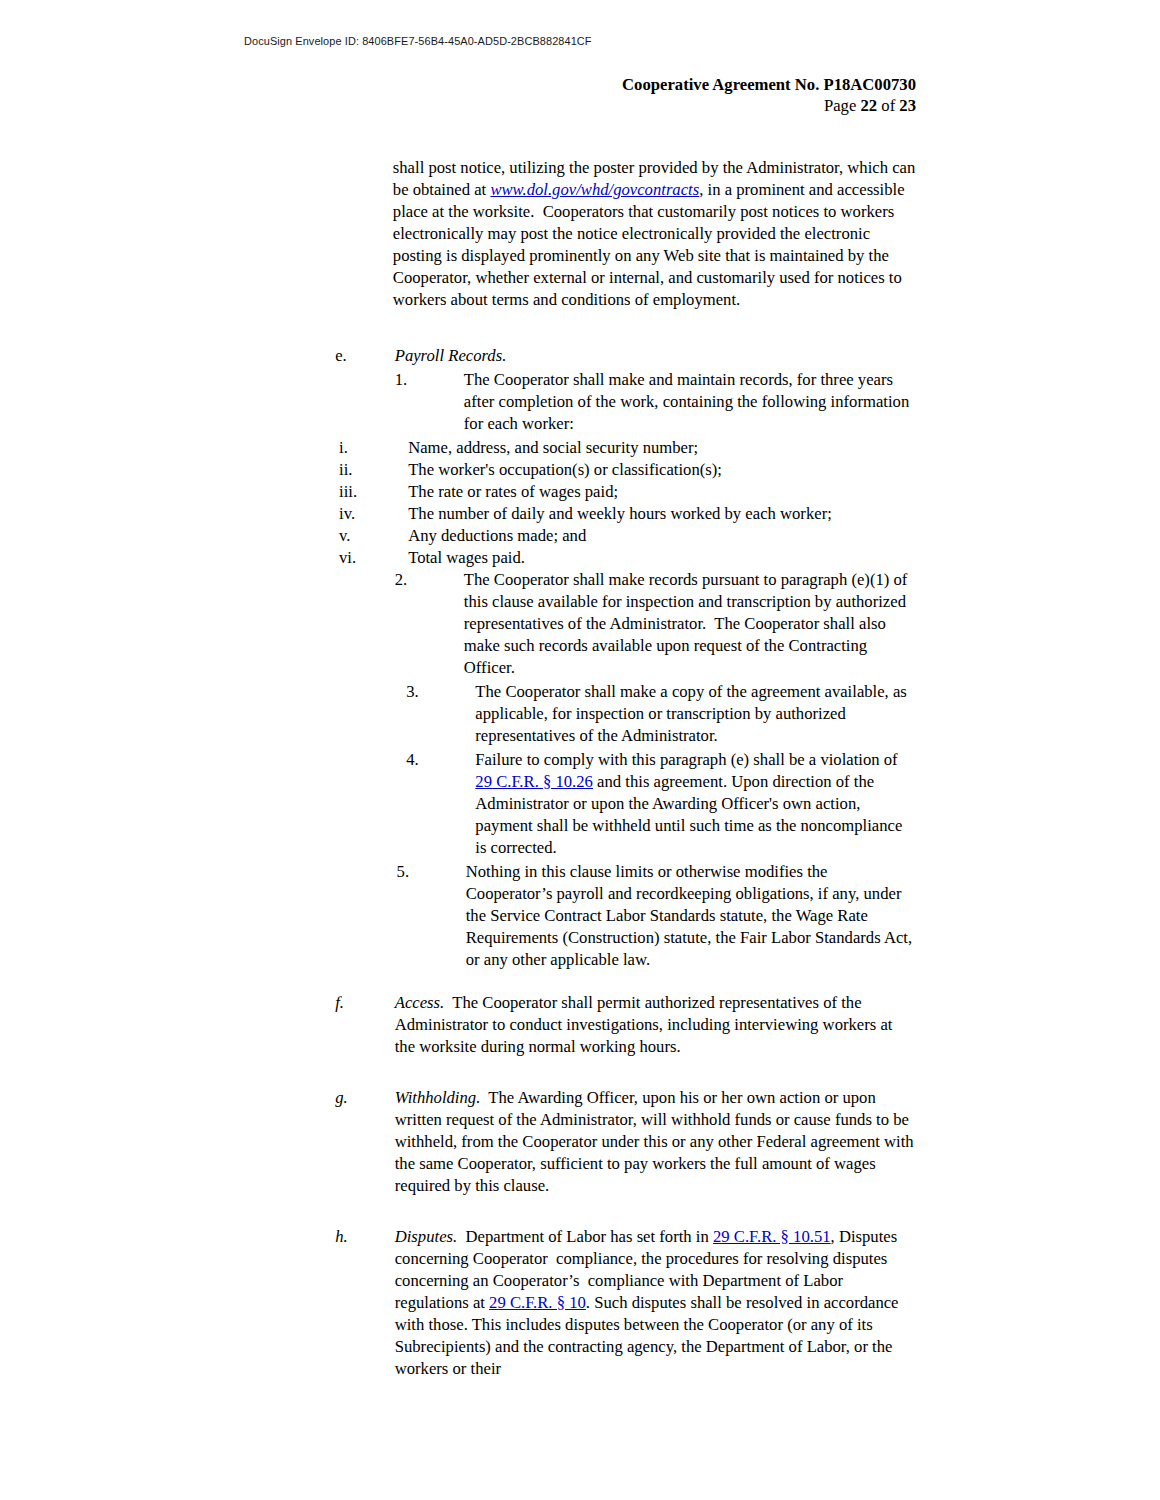DocuSign Envelope ID: 8406BFE7-56B4-45A0-AD5D-2BCB882841CF
Cooperative Agreement No. P18AC00730
Page 22 of 23
shall post notice, utilizing the poster provided by the Administrator, which can be obtained at www.dol.gov/whd/govcontracts, in a prominent and accessible place at the worksite. Cooperators that customarily post notices to workers electronically may post the notice electronically provided the electronic posting is displayed prominently on any Web site that is maintained by the Cooperator, whether external or internal, and customarily used for notices to workers about terms and conditions of employment.
e.
Payroll Records.
1. The Cooperator shall make and maintain records, for three years after completion of the work, containing the following information for each worker:
i. Name, address, and social security number;
ii. The worker's occupation(s) or classification(s);
iii. The rate or rates of wages paid;
iv. The number of daily and weekly hours worked by each worker;
v. Any deductions made; and
vi. Total wages paid.
2. The Cooperator shall make records pursuant to paragraph (e)(1) of this clause available for inspection and transcription by authorized representatives of the Administrator. The Cooperator shall also make such records available upon request of the Contracting Officer.
3. The Cooperator shall make a copy of the agreement available, as applicable, for inspection or transcription by authorized representatives of the Administrator.
4. Failure to comply with this paragraph (e) shall be a violation of 29 C.F.R. § 10.26 and this agreement. Upon direction of the Administrator or upon the Awarding Officer's own action, payment shall be withheld until such time as the noncompliance is corrected.
5. Nothing in this clause limits or otherwise modifies the Cooperator’s payroll and recordkeeping obligations, if any, under the Service Contract Labor Standards statute, the Wage Rate Requirements (Construction) statute, the Fair Labor Standards Act, or any other applicable law.
f.
Access. The Cooperator shall permit authorized representatives of the Administrator to conduct investigations, including interviewing workers at the worksite during normal working hours.
g.
Withholding. The Awarding Officer, upon his or her own action or upon written request of the Administrator, will withhold funds or cause funds to be withheld, from the Cooperator under this or any other Federal agreement with the same Cooperator, sufficient to pay workers the full amount of wages required by this clause.
h.
Disputes. Department of Labor has set forth in 29 C.F.R. § 10.51, Disputes concerning Cooperator compliance, the procedures for resolving disputes concerning an Cooperator’s compliance with Department of Labor regulations at 29 C.F.R. § 10. Such disputes shall be resolved in accordance with those. This includes disputes between the Cooperator (or any of its Subrecipients) and the contracting agency, the Department of Labor, or the workers or their